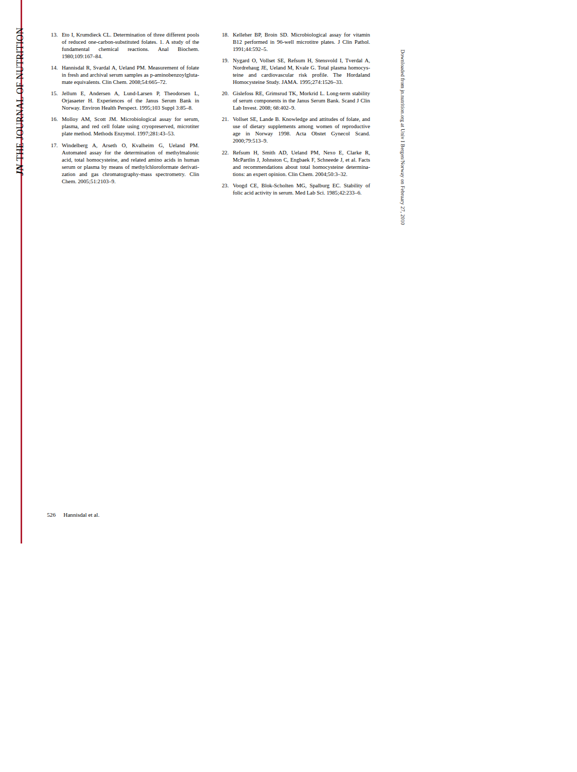JN THE JOURNAL OF NUTRITION
Downloaded from jn.nutrition.org at Univ I Bergen/Norway on February 27, 2010
13 Eto I, Krumdieck CL. Determination of three different pools of reduced one-carbon-substituted folates. 1. A study of the fundamental chemical reactions. Anal Biochem. 1980;109:167–84.
14 Hannisdal R, Svardal A, Ueland PM. Measurement of folate in fresh and archival serum samples as p-aminobenzoylglutamate equivalents. Clin Chem. 2008;54:665–72.
15 Jellum E, Andersen A, Lund-Larsen P, Theodorsen L, Orjasaeter H. Experiences of the Janus Serum Bank in Norway. Environ Health Perspect. 1995;103 Suppl 3:85–8.
16 Molloy AM, Scott JM. Microbiological assay for serum, plasma, and red cell folate using cryopreserved, microtiter plate method. Methods Enzymol. 1997;281:43–53.
17 Windelberg A, Arseth O, Kvalheim G, Ueland PM. Automated assay for the determination of methylmalonic acid, total homocysteine, and related amino acids in human serum or plasma by means of methylchloroformate derivatization and gas chromatography-mass spectrometry. Clin Chem. 2005;51:2103–9.
18 Kelleher BP, Broin SD. Microbiological assay for vitamin B12 performed in 96-well microtitre plates. J Clin Pathol. 1991;44:592–5.
19 Nygard O, Vollset SE, Refsum H, Stensvold I, Tverdal A, Nordrehaug JE, Ueland M, Kvale G. Total plasma homocysteine and cardiovascular risk profile. The Hordaland Homocysteine Study. JAMA. 1995;274:1526–33.
20 Gislefoss RE, Grimsrud TK, Morkrid L. Long-term stability of serum components in the Janus Serum Bank. Scand J Clin Lab Invest. 2008; 68:402–9.
21 Vollset SE, Lande B. Knowledge and attitudes of folate, and use of dietary supplements among women of reproductive age in Norway 1998. Acta Obstet Gynecol Scand. 2000;79:513–9.
22 Refsum H, Smith AD, Ueland PM, Nexo E, Clarke R, McPartlin J, Johnston C, Engbaek F, Schneede J, et al. Facts and recommendations about total homocysteine determinations: an expert opinion. Clin Chem. 2004;50:3–32.
23 Voogd CE, Blok-Scholten MG, Spalburg EC. Stability of folic acid activity in serum. Med Lab Sci. 1985;42:233–6.
526 Hannisdal et al.